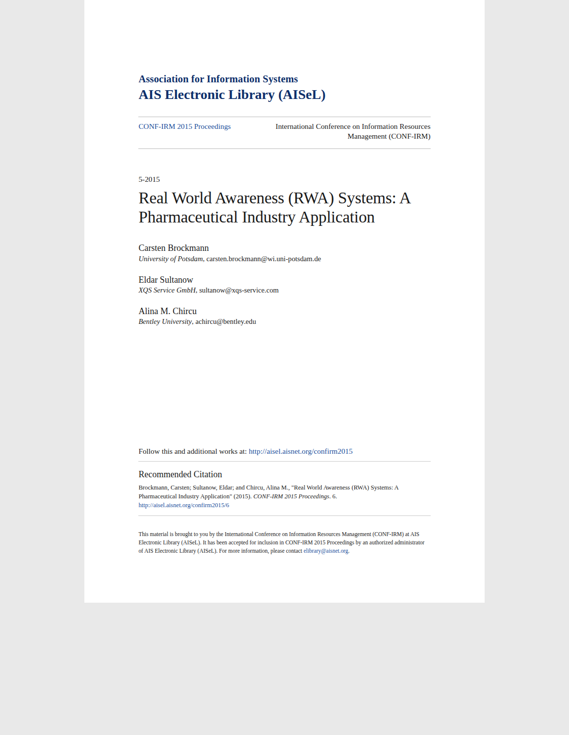Association for Information Systems
AIS Electronic Library (AISeL)
CONF-IRM 2015 Proceedings
International Conference on Information Resources Management (CONF-IRM)
5-2015
Real World Awareness (RWA) Systems: A
Pharmaceutical Industry Application
Carsten Brockmann
University of Potsdam, carsten.brockmann@wi.uni-potsdam.de
Eldar Sultanow
XQS Service GmbH, sultanow@xqs-service.com
Alina M. Chircu
Bentley University, achircu@bentley.edu
Follow this and additional works at: http://aisel.aisnet.org/confirm2015
Recommended Citation
Brockmann, Carsten; Sultanow, Eldar; and Chircu, Alina M., "Real World Awareness (RWA) Systems: A Pharmaceutical Industry Application" (2015). CONF-IRM 2015 Proceedings. 6.
http://aisel.aisnet.org/confirm2015/6
This material is brought to you by the International Conference on Information Resources Management (CONF-IRM) at AIS Electronic Library (AISeL). It has been accepted for inclusion in CONF-IRM 2015 Proceedings by an authorized administrator of AIS Electronic Library (AISeL). For more information, please contact elibrary@aisnet.org.